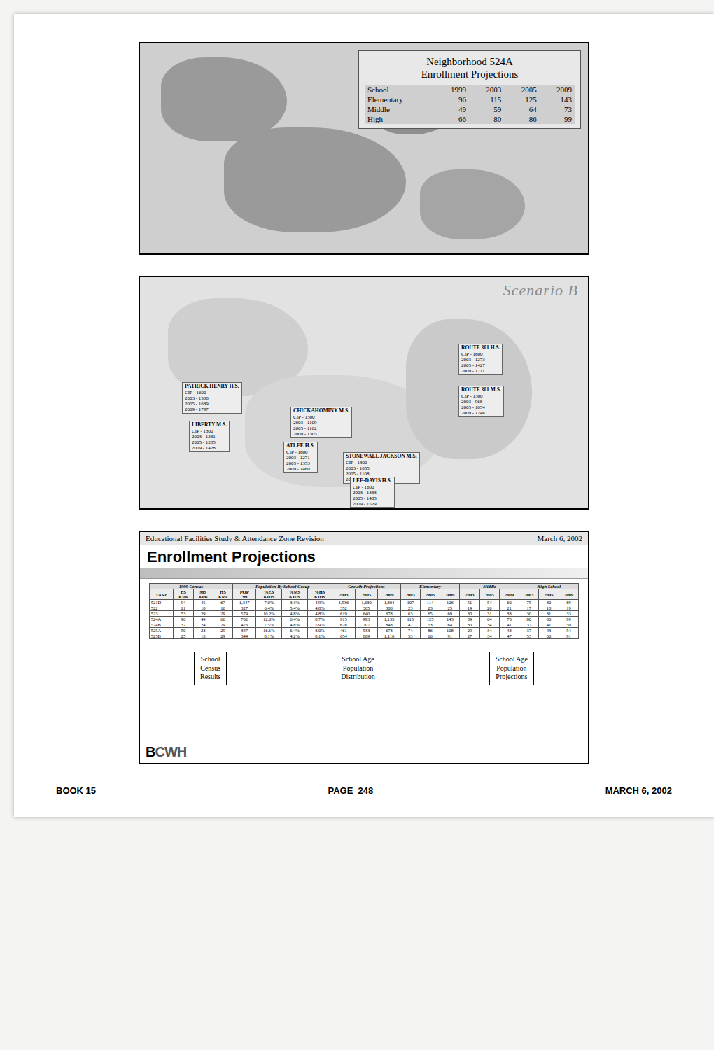Neighborhood 524A
Enrollment Projections
| School | 1999 | 2003 | 2005 | 2009 |
| --- | --- | --- | --- | --- |
| Elementary | 96 | 115 | 125 | 143 |
| Middle | 49 | 59 | 64 | 73 |
| High | 66 | 80 | 86 | 99 |
Scenario B
PATRICK HENRY H.S.
CIP - 1600
2003 - 1588
2005 - 1639
2009 - 1797
LIBERTY M.S.
CIP - 1300
2003 - 1231
2005 - 1285
2009 - 1428
CHICKAHOMINY M.S.
CIP - 1300
2003 - 1109
2005 - 1162
2009 - 1305
ATLEE H.S.
CIP - 1600
2003 - 1271
2005 - 1353
2009 - 1460
STONEWALL JACKSON M.S.
CIP - 1300
2003 - 1055
2005 - 1108
2009 - 1249
LEE-DAVIS H.S.
CIP - 1600
2003 - 1333
2005 - 1405
2009 - 1529
ROUTE 301 H.S.
CIP - 1600
2003 - 1273
2005 - 1427
2009 - 1711
ROUTE 301 M.S.
CIP - 1300
2003 - 968
2005 - 1054
2009 - 1246
Educational Facilities Study & Attendance Zone Revision March 6, 2002
Enrollment Projections
| 1999 Census | Population By School Group | Growth Projections | Elementary | Middle | High School |
| --- | --- | --- | --- | --- | --- |
| TASZ | ES Kids | MS Kids | HS Kids | POP '99 | %ES KIDS | %MS KIDS | %HS KIDS | 2003 | 2005 | 2009 | 2003 | 2005 | 2009 | 2003 | 2005 | 2009 | 2003 | 2005 | 2009 |
| 521D | 94 | 45 | 67 | 1,347 | 7.0% | 3.3% | 4.9% | 1,536 | 1,630 | 1,804 | 107 | 114 | 126 | 51 | 54 | 60 | 75 | 80 | 89 |
| 522 | 21 | 18 | 16 | 327 | 6.4% | 5.4% | 4.8% | 352 | 365 | 388 | 23 | 23 | 25 | 19 | 20 | 21 | 17 | 18 | 19 |
| 523 | 53 | 29 | 29 | 579 | 10.2% | 4.8% | 4.8% | 619 | 640 | 678 | 63 | 65 | 69 | 30 | 31 | 33 | 30 | 31 | 33 |
| 524A | 96 | 49 | 66 | 762 | 12.6% | 6.4% | 8.7% | 915 | 993 | 1,135 | 115 | 125 | 143 | 59 | 64 | 73 | 80 | 86 | 99 |
| 524B | 32 | 24 | 29 | 476 | 7.5% | 4.8% | 5.9% | 628 | 707 | 848 | 47 | 53 | 64 | 30 | 34 | 41 | 37 | 41 | 50 |
| 525A | 50 | 23 | 29 | 347 | 16.1% | 6.4% | 8.0% | 461 | 533 | 673 | 74 | 86 | 108 | 29 | 34 | 43 | 37 | 43 | 54 |
| 525B | 25 | 15 | 29 | 344 | 8.1% | 4.2% | 8.1% | 654 | 809 | 1,116 | 53 | 66 | 91 | 27 | 34 | 47 | 53 | 66 | 91 |
School
Census
Results
School Age
Population
Distribution
School Age
Population
Projections
BCWH
BOOK 15 PAGE 248 MARCH 6, 2002